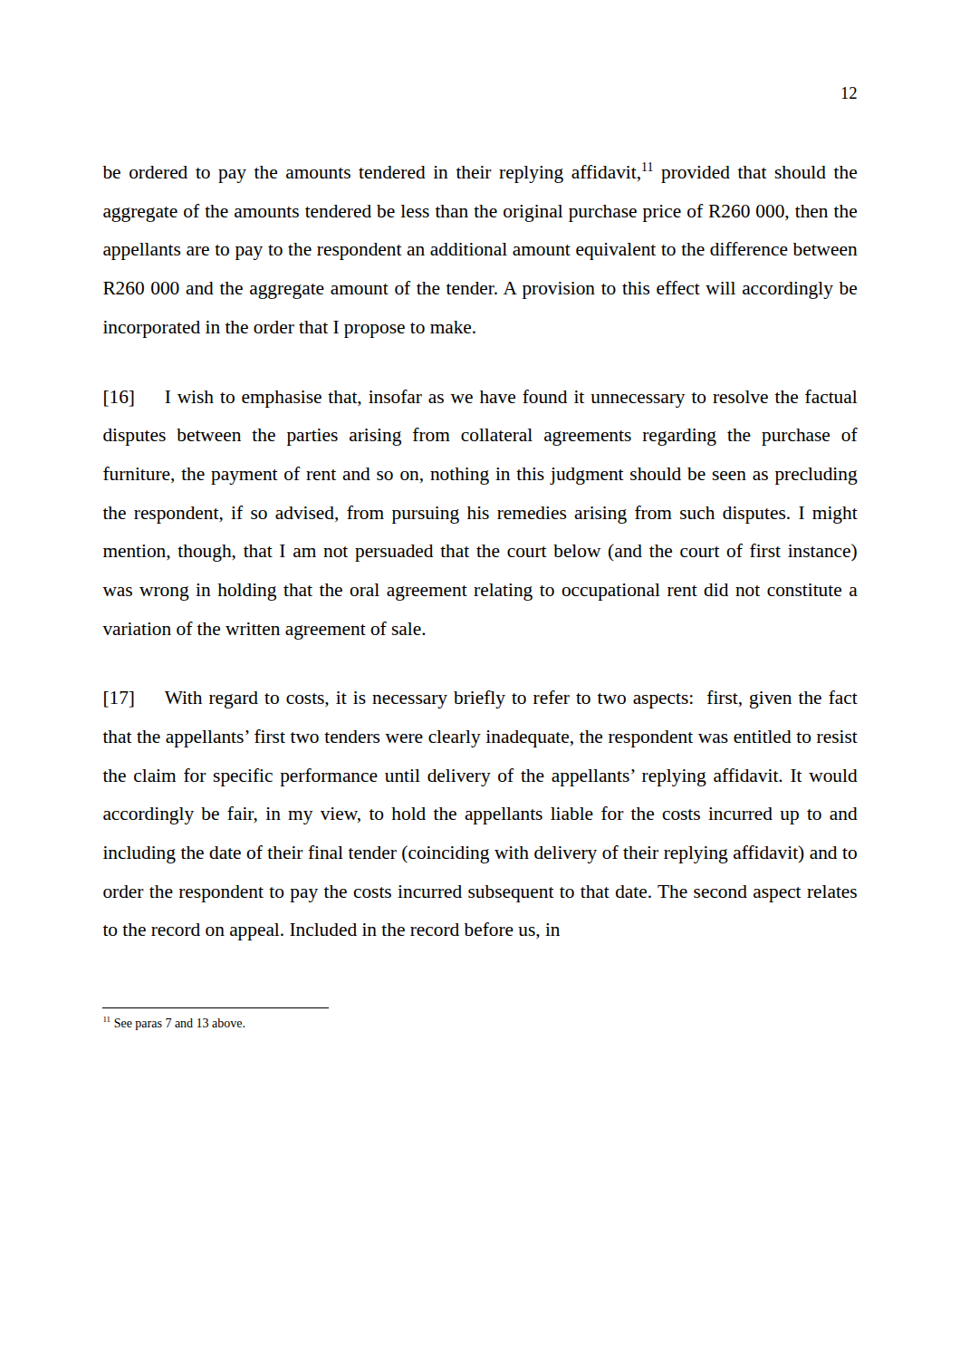12
be ordered to pay the amounts tendered in their replying affidavit,11 provided that should the aggregate of the amounts tendered be less than the original purchase price of R260 000, then the appellants are to pay to the respondent an additional amount equivalent to the difference between R260 000 and the aggregate amount of the tender. A provision to this effect will accordingly be incorporated in the order that I propose to make.
[16] I wish to emphasise that, insofar as we have found it unnecessary to resolve the factual disputes between the parties arising from collateral agreements regarding the purchase of furniture, the payment of rent and so on, nothing in this judgment should be seen as precluding the respondent, if so advised, from pursuing his remedies arising from such disputes. I might mention, though, that I am not persuaded that the court below (and the court of first instance) was wrong in holding that the oral agreement relating to occupational rent did not constitute a variation of the written agreement of sale.
[17] With regard to costs, it is necessary briefly to refer to two aspects: first, given the fact that the appellants’ first two tenders were clearly inadequate, the respondent was entitled to resist the claim for specific performance until delivery of the appellants’ replying affidavit. It would accordingly be fair, in my view, to hold the appellants liable for the costs incurred up to and including the date of their final tender (coinciding with delivery of their replying affidavit) and to order the respondent to pay the costs incurred subsequent to that date. The second aspect relates to the record on appeal. Included in the record before us, in
11 See paras 7 and 13 above.